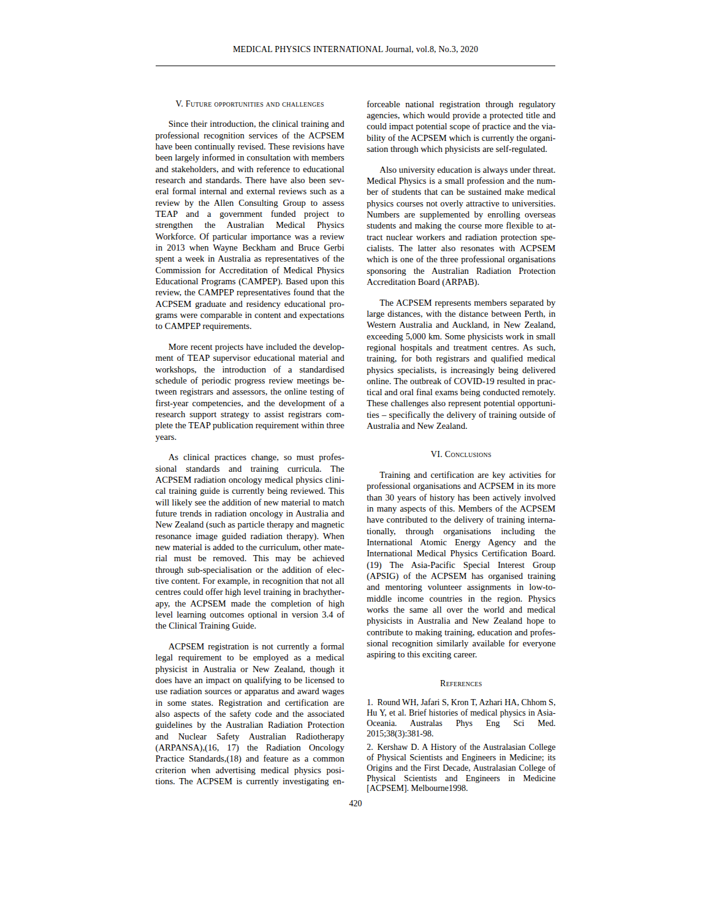MEDICAL PHYSICS INTERNATIONAL Journal, vol.8, No.3, 2020
V. Future opportunities and challenges
Since their introduction, the clinical training and professional recognition services of the ACPSEM have been continually revised. These revisions have been largely informed in consultation with members and stakeholders, and with reference to educational research and standards. There have also been several formal internal and external reviews such as a review by the Allen Consulting Group to assess TEAP and a government funded project to strengthen the Australian Medical Physics Workforce. Of particular importance was a review in 2013 when Wayne Beckham and Bruce Gerbi spent a week in Australia as representatives of the Commission for Accreditation of Medical Physics Educational Programs (CAMPEP). Based upon this review, the CAMPEP representatives found that the ACPSEM graduate and residency educational programs were comparable in content and expectations to CAMPEP requirements.
More recent projects have included the development of TEAP supervisor educational material and workshops, the introduction of a standardised schedule of periodic progress review meetings between registrars and assessors, the online testing of first-year competencies, and the development of a research support strategy to assist registrars complete the TEAP publication requirement within three years.
As clinical practices change, so must professional standards and training curricula. The ACPSEM radiation oncology medical physics clinical training guide is currently being reviewed. This will likely see the addition of new material to match future trends in radiation oncology in Australia and New Zealand (such as particle therapy and magnetic resonance image guided radiation therapy). When new material is added to the curriculum, other material must be removed. This may be achieved through sub-specialisation or the addition of elective content. For example, in recognition that not all centres could offer high level training in brachytherapy, the ACPSEM made the completion of high level learning outcomes optional in version 3.4 of the Clinical Training Guide.
ACPSEM registration is not currently a formal legal requirement to be employed as a medical physicist in Australia or New Zealand, though it does have an impact on qualifying to be licensed to use radiation sources or apparatus and award wages in some states. Registration and certification are also aspects of the safety code and the associated guidelines by the Australian Radiation Protection and Nuclear Safety Australian Radiotherapy (ARPANSA),(16, 17) the Radiation Oncology Practice Standards,(18) and feature as a common criterion when advertising medical physics positions. The ACPSEM is currently investigating enforceable national registration through regulatory agencies, which would provide a protected title and could impact potential scope of practice and the viability of the ACPSEM which is currently the organisation through which physicists are self-regulated.
Also university education is always under threat. Medical Physics is a small profession and the number of students that can be sustained make medical physics courses not overly attractive to universities. Numbers are supplemented by enrolling overseas students and making the course more flexible to attract nuclear workers and radiation protection specialists. The latter also resonates with ACPSEM which is one of the three professional organisations sponsoring the Australian Radiation Protection Accreditation Board (ARPAB).
The ACPSEM represents members separated by large distances, with the distance between Perth, in Western Australia and Auckland, in New Zealand, exceeding 5,000 km. Some physicists work in small regional hospitals and treatment centres. As such, training, for both registrars and qualified medical physics specialists, is increasingly being delivered online. The outbreak of COVID-19 resulted in practical and oral final exams being conducted remotely. These challenges also represent potential opportunities – specifically the delivery of training outside of Australia and New Zealand.
VI. Conclusions
Training and certification are key activities for professional organisations and ACPSEM in its more than 30 years of history has been actively involved in many aspects of this. Members of the ACPSEM have contributed to the delivery of training internationally, through organisations including the International Atomic Energy Agency and the International Medical Physics Certification Board.(19) The Asia-Pacific Special Interest Group (APSIG) of the ACPSEM has organised training and mentoring volunteer assignments in low-to-middle income countries in the region. Physics works the same all over the world and medical physicists in Australia and New Zealand hope to contribute to making training, education and professional recognition similarly available for everyone aspiring to this exciting career.
References
1. Round WH, Jafari S, Kron T, Azhari HA, Chhom S, Hu Y, et al. Brief histories of medical physics in Asia-Oceania. Australas Phys Eng Sci Med. 2015;38(3):381-98.
2. Kershaw D. A History of the Australasian College of Physical Scientists and Engineers in Medicine; its Origins and the First Decade, Australasian College of Physical Scientists and Engineers in Medicine [ACPSEM]. Melbourne1998.
420